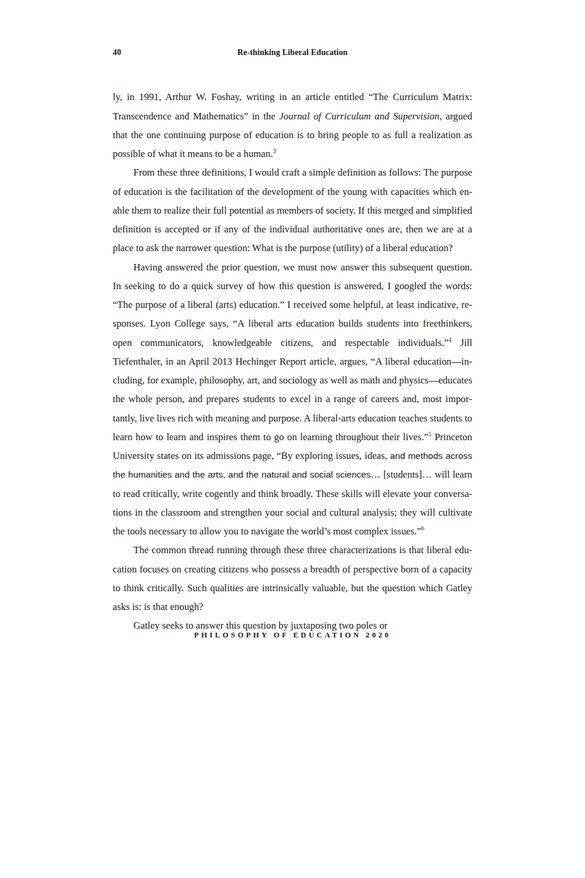40 Re-thinking Liberal Education
ly, in 1991, Arthur W. Foshay, writing in an article entitled “The Curriculum Matrix: Transcendence and Mathematics” in the Journal of Curriculum and Supervision, argued that the one continuing purpose of education is to bring people to as full a realization as possible of what it means to be a human.3
From these three definitions, I would craft a simple definition as follows: The purpose of education is the facilitation of the development of the young with capacities which enable them to realize their full potential as members of society. If this merged and simplified definition is accepted or if any of the individual authoritative ones are, then we are at a place to ask the narrower question: What is the purpose (utility) of a liberal education?
Having answered the prior question, we must now answer this subsequent question. In seeking to do a quick survey of how this question is answered, I googled the words: “The purpose of a liberal (arts) education.” I received some helpful, at least indicative, responses. Lyon College says, “A liberal arts education builds students into freethinkers, open communicators, knowledgeable citizens, and respectable individuals.”4 Jill Tiefenthaler, in an April 2013 Hechinger Report article, argues, “A liberal education—including, for example, philosophy, art, and sociology as well as math and physics—educates the whole person, and prepares students to excel in a range of careers and, most importantly, live lives rich with meaning and purpose. A liberal-arts education teaches students to learn how to learn and inspires them to go on learning throughout their lives.”5 Princeton University states on its admissions page, “By exploring issues, ideas, and methods across the humanities and the arts, and the natural and social sciences… [students]… will learn to read critically, write cogently and think broadly. These skills will elevate your conversations in the classroom and strengthen your social and cultural analysis; they will cultivate the tools necessary to allow you to navigate the world’s most complex issues.”6
The common thread running through these three characterizations is that liberal education focuses on creating citizens who possess a breadth of perspective born of a capacity to think critically. Such qualities are intrinsically valuable, but the question which Gatley asks is: is that enough?
Gatley seeks to answer this question by juxtaposing two poles or
Philosophy of Education 2020